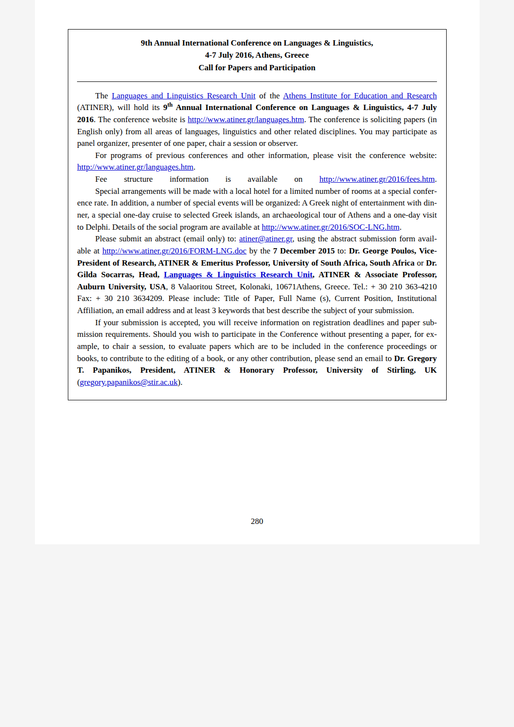9th Annual International Conference on Languages & Linguistics, 4-7 July 2016, Athens, Greece Call for Papers and Participation
The Languages and Linguistics Research Unit of the Athens Institute for Education and Research (ATINER), will hold its 9th Annual International Conference on Languages & Linguistics, 4-7 July 2016. The conference website is http://www.atiner.gr/languages.htm. The conference is soliciting papers (in English only) from all areas of languages, linguistics and other related disciplines. You may participate as panel organizer, presenter of one paper, chair a session or observer.
For programs of previous conferences and other information, please visit the conference website: http://www.atiner.gr/languages.htm.
Fee structure information is available on http://www.atiner.gr/2016/fees.htm.
Special arrangements will be made with a local hotel for a limited number of rooms at a special conference rate. In addition, a number of special events will be organized: A Greek night of entertainment with dinner, a special one-day cruise to selected Greek islands, an archaeological tour of Athens and a one-day visit to Delphi. Details of the social program are available at http://www.atiner.gr/2016/SOC-LNG.htm.
Please submit an abstract (email only) to: atiner@atiner.gr, using the abstract submission form available at http://www.atiner.gr/2016/FORM-LNG.doc by the 7 December 2015 to: Dr. George Poulos, Vice-President of Research, ATINER & Emeritus Professor, University of South Africa, South Africa or Dr. Gilda Socarras, Head, Languages & Linguistics Research Unit, ATINER & Associate Professor, Auburn University, USA, 8 Valaoritou Street, Kolonaki, 10671Athens, Greece. Tel.: + 30 210 363-4210 Fax: + 30 210 3634209. Please include: Title of Paper, Full Name (s), Current Position, Institutional Affiliation, an email address and at least 3 keywords that best describe the subject of your submission.
If your submission is accepted, you will receive information on registration deadlines and paper submission requirements. Should you wish to participate in the Conference without presenting a paper, for example, to chair a session, to evaluate papers which are to be included in the conference proceedings or books, to contribute to the editing of a book, or any other contribution, please send an email to Dr. Gregory T. Papanikos, President, ATINER & Honorary Professor, University of Stirling, UK (gregory.papanikos@stir.ac.uk).
280